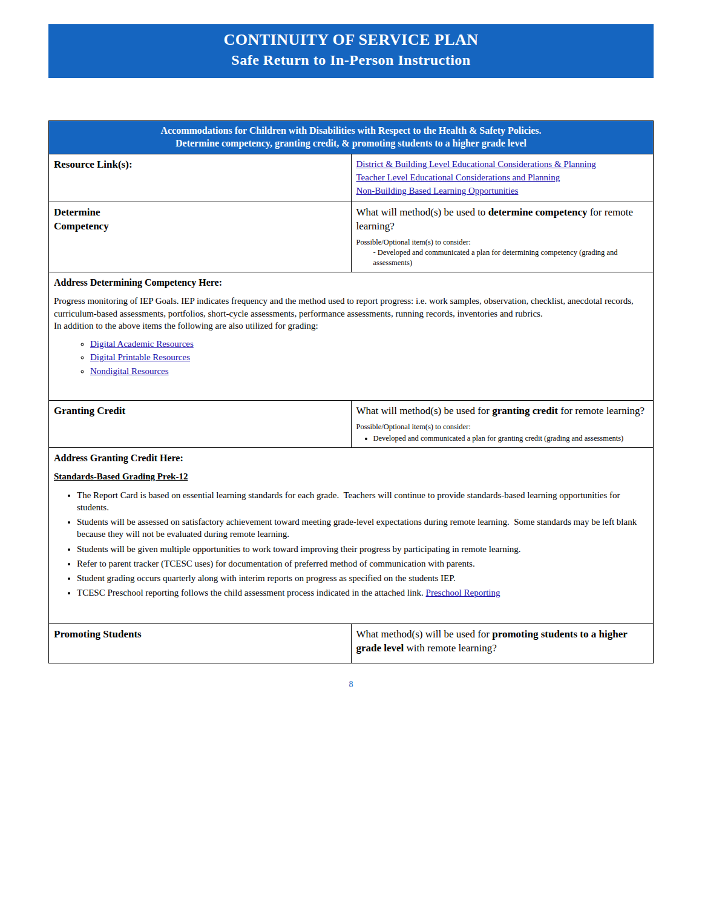CONTINUITY OF SERVICE PLAN
Safe Return to In-Person Instruction
| Accommodations for Children with Disabilities with Respect to the Health & Safety Policies. Determine competency, granting credit, & promoting students to a higher grade level |
| Resource Link(s): | District & Building Level Educational Considerations & Planning Teacher Level Educational Considerations and Planning Non-Building Based Learning Opportunities |
| Determine Competency | What will method(s) be used to determine competency for remote learning? Possible/Optional item(s) to consider: Developed and communicated a plan for determining competency (grading and assessments) |
| Address Determining Competency Here: Progress monitoring of IEP Goals. IEP indicates frequency and the method used to report progress: i.e. work samples, observation, checklist, anecdotal records, curriculum-based assessments, portfolios, short-cycle assessments, performance assessments, running records, inventories and rubrics. In addition to the above items the following are also utilized for grading: Digital Academic Resources Digital Printable Resources Nondigital Resources |
| Granting Credit | What will method(s) be used for granting credit for remote learning? Possible/Optional item(s) to consider: Developed and communicated a plan for granting credit (grading and assessments) |
| Address Granting Credit Here: Standards-Based Grading Prek-12 The Report Card is based on essential learning standards for each grade. Teachers will continue to provide standards-based learning opportunities for students. Students will be assessed on satisfactory achievement toward meeting grade-level expectations during remote learning. Some standards may be left blank because they will not be evaluated during remote learning. Students will be given multiple opportunities to work toward improving their progress by participating in remote learning. Refer to parent tracker (TCESC uses) for documentation of preferred method of communication with parents. Student grading occurs quarterly along with interim reports on progress as specified on the students IEP. TCESC Preschool reporting follows the child assessment process indicated in the attached link. Preschool Reporting |
| Promoting Students | What method(s) will be used for promoting students to a higher grade level with remote learning? |
8